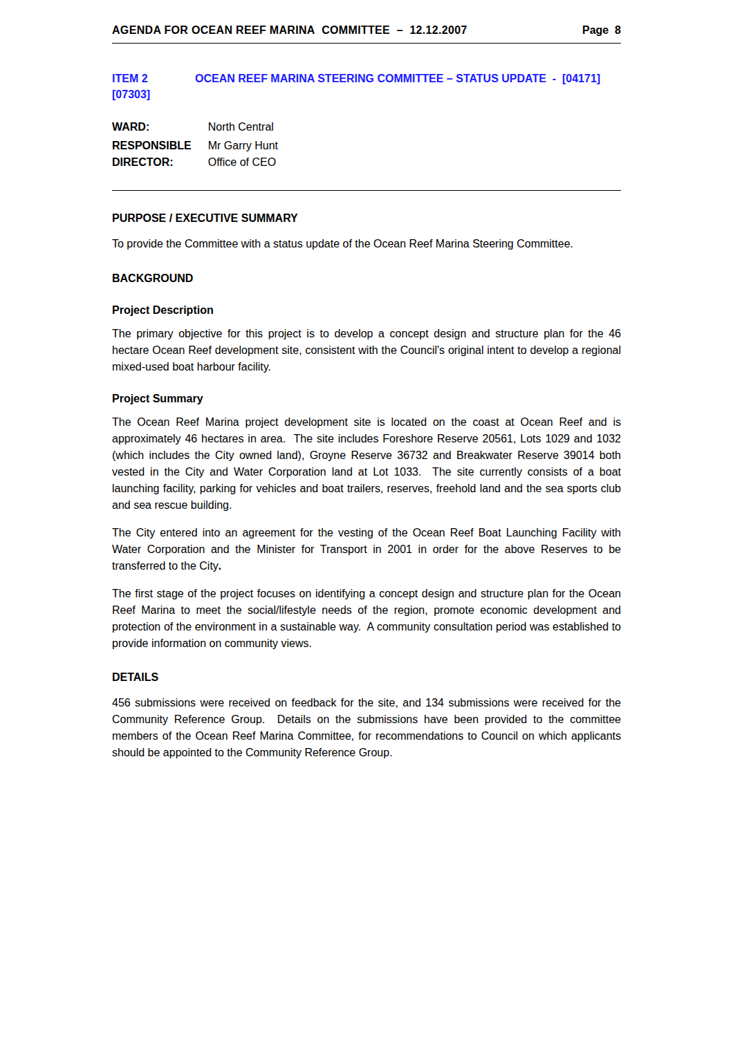AGENDA FOR OCEAN REEF MARINA COMMITTEE – 12.12.2007 Page 8
ITEM 2 OCEAN REEF MARINA STEERING COMMITTEE – STATUS UPDATE - [04171] [07303]
| WARD: | North Central |
| RESPONSIBLE DIRECTOR: | Mr Garry Hunt Office of CEO |
Purpose / Executive Summary
To provide the Committee with a status update of the Ocean Reef Marina Steering Committee.
Background
Project Description
The primary objective for this project is to develop a concept design and structure plan for the 46 hectare Ocean Reef development site, consistent with the Council's original intent to develop a regional mixed-used boat harbour facility.
Project Summary
The Ocean Reef Marina project development site is located on the coast at Ocean Reef and is approximately 46 hectares in area. The site includes Foreshore Reserve 20561, Lots 1029 and 1032 (which includes the City owned land), Groyne Reserve 36732 and Breakwater Reserve 39014 both vested in the City and Water Corporation land at Lot 1033. The site currently consists of a boat launching facility, parking for vehicles and boat trailers, reserves, freehold land and the sea sports club and sea rescue building.
The City entered into an agreement for the vesting of the Ocean Reef Boat Launching Facility with Water Corporation and the Minister for Transport in 2001 in order for the above Reserves to be transferred to the City.
The first stage of the project focuses on identifying a concept design and structure plan for the Ocean Reef Marina to meet the social/lifestyle needs of the region, promote economic development and protection of the environment in a sustainable way. A community consultation period was established to provide information on community views.
Details
456 submissions were received on feedback for the site, and 134 submissions were received for the Community Reference Group. Details on the submissions have been provided to the committee members of the Ocean Reef Marina Committee, for recommendations to Council on which applicants should be appointed to the Community Reference Group.